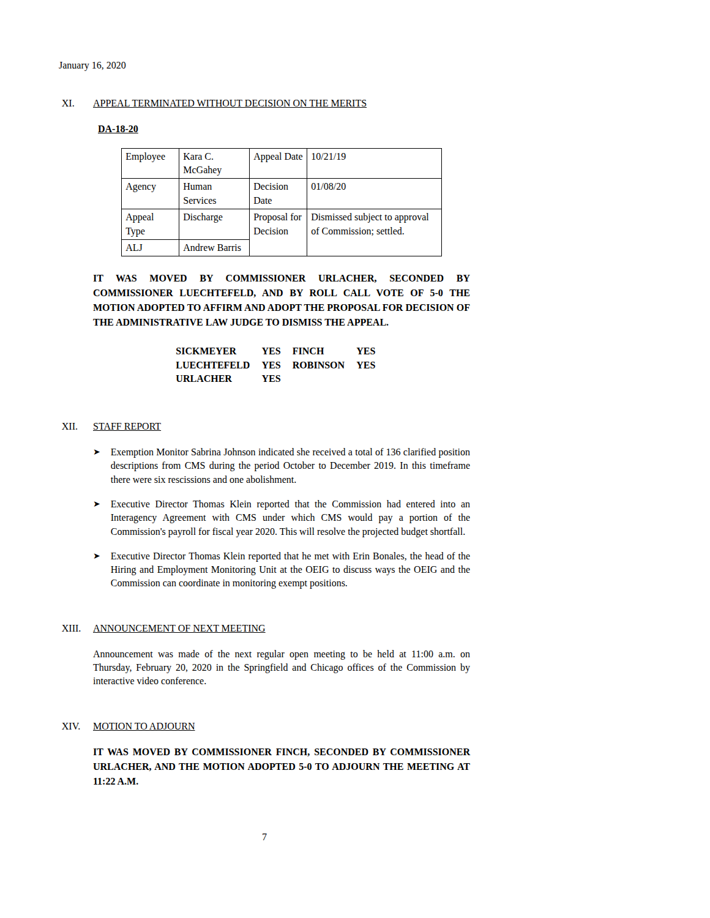January 16, 2020
XI.
APPEAL TERMINATED WITHOUT DECISION ON THE MERITS
DA-18-20
| Employee | Kara C. McGahey | Appeal Date | 10/21/19 |
| Agency | Human Services | Decision Date | 01/08/20 |
| Appeal Type | Discharge | Proposal for Decision | Dismissed subject to approval of Commission; settled. |
| ALJ | Andrew Barris |
IT WAS MOVED BY COMMISSIONER URLACHER, SECONDED BY COMMISSIONER LUECHTEFELD, AND BY ROLL CALL VOTE OF 5-0 THE MOTION ADOPTED TO AFFIRM AND ADOPT THE PROPOSAL FOR DECISION OF THE ADMINISTRATIVE LAW JUDGE TO DISMISS THE APPEAL.
| SICKMEYER | YES | FINCH | YES |
| LUECHTEFELD | YES | ROBINSON | YES |
| URLACHER | YES | | |
XII.
STAFF REPORT
Exemption Monitor Sabrina Johnson indicated she received a total of 136 clarified position descriptions from CMS during the period October to December 2019. In this timeframe there were six rescissions and one abolishment.
Executive Director Thomas Klein reported that the Commission had entered into an Interagency Agreement with CMS under which CMS would pay a portion of the Commission's payroll for fiscal year 2020. This will resolve the projected budget shortfall.
Executive Director Thomas Klein reported that he met with Erin Bonales, the head of the Hiring and Employment Monitoring Unit at the OEIG to discuss ways the OEIG and the Commission can coordinate in monitoring exempt positions.
XIII.
ANNOUNCEMENT OF NEXT MEETING
Announcement was made of the next regular open meeting to be held at 11:00 a.m. on Thursday, February 20, 2020 in the Springfield and Chicago offices of the Commission by interactive video conference.
XIV.
MOTION TO ADJOURN
IT WAS MOVED BY COMMISSIONER FINCH, SECONDED BY COMMISSIONER URLACHER, AND THE MOTION ADOPTED 5-0 TO ADJOURN THE MEETING AT 11:22 A.M.
7